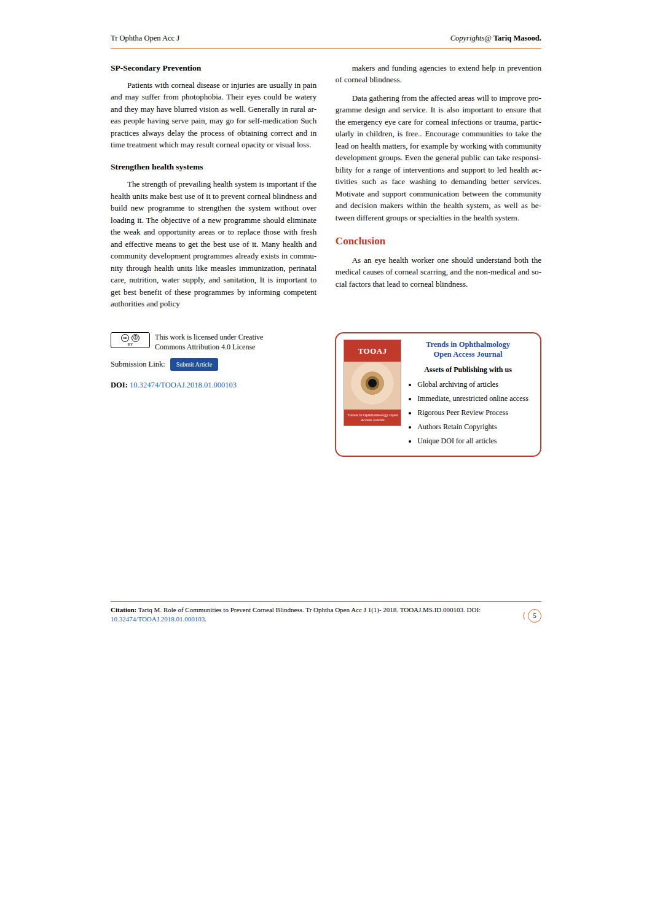Tr Ophtha Open Acc J
Copyrights@ Tariq Masood.
SP-Secondary Prevention
Patients with corneal disease or injuries are usually in pain and may suffer from photophobia. Their eyes could be watery and they may have blurred vision as well. Generally in rural areas people having serve pain, may go for self-medication Such practices always delay the process of obtaining correct and in time treatment which may result corneal opacity or visual loss.
Strengthen health systems
The strength of prevailing health system is important if the health units make best use of it to prevent corneal blindness and build new programme to strengthen the system without over loading it. The objective of a new programme should eliminate the weak and opportunity areas or to replace those with fresh and effective means to get the best use of it. Many health and community development programmes already exists in community through health units like measles immunization, perinatal care, nutrition, water supply, and sanitation, It is important to get best benefit of these programmes by informing competent authorities and policy
makers and funding agencies to extend help in prevention of corneal blindness.
Data gathering from the affected areas will to improve programme design and service. It is also important to ensure that the emergency eye care for corneal infections or trauma, particularly in children, is free.. Encourage communities to take the lead on health matters, for example by working with community development groups. Even the general public can take responsibility for a range of interventions and support to led health activities such as face washing to demanding better services. Motivate and support communication between the community and decision makers within the health system, as well as between different groups or specialties in the health system.
Conclusion
As an eye health worker one should understand both the medical causes of corneal scarring, and the non-medical and social factors that lead to corneal blindness.
cc ⓘ
BY
This work is licensed under Creative
Commons Attribution 4.0 License
Submission Link: Submit Article
DOI: 10.32474/TOOAJ.2018.01.000103
TOOAJ
Trends in Ophthalmology Open Access Journal
Trends in Ophthalmology
Open Access Journal
Assets of Publishing with us
Global archiving of articles
Immediate, unrestricted online access
Rigorous Peer Review Process
Authors Retain Copyrights
Unique DOI for all articles
Citation: Tariq M. Role of Communities to Prevent Corneal Blindness. Tr Ophtha Open Acc J 1(1)- 2018. TOOAJ.MS.ID.000103. DOI: 10.32474/TOOAJ.2018.01.000103.
⟨5